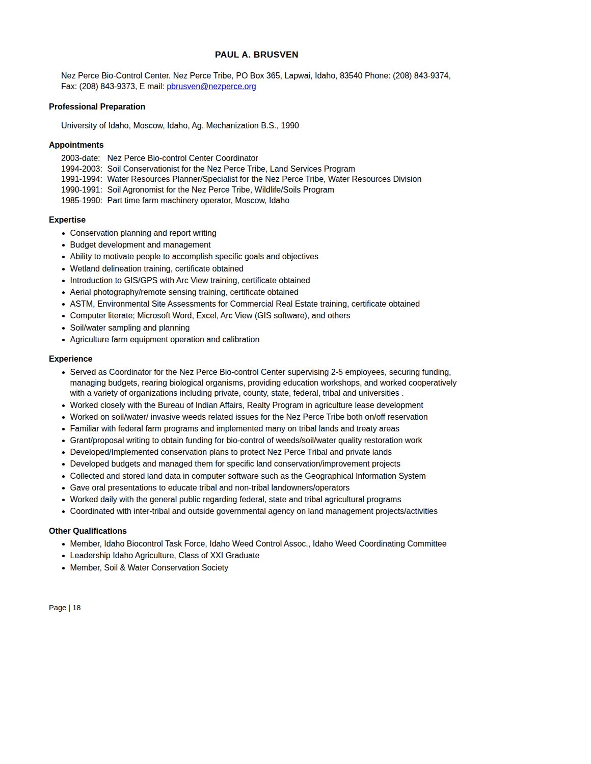PAUL A. BRUSVEN
Nez Perce Bio-Control Center. Nez Perce Tribe, PO Box 365, Lapwai, Idaho, 83540 Phone: (208) 843-9374, Fax: (208) 843-9373, E mail: pbrusven@nezperce.org
Professional Preparation
University of Idaho, Moscow, Idaho, Ag. Mechanization B.S., 1990
Appointments
| 2003-date: | Nez Perce Bio-control Center Coordinator |
| 1994-2003: | Soil Conservationist for the Nez Perce Tribe, Land Services Program |
| 1991-1994: | Water Resources Planner/Specialist for the Nez Perce Tribe, Water Resources Division |
| 1990-1991: | Soil Agronomist for the Nez Perce Tribe, Wildlife/Soils Program |
| 1985-1990: | Part time farm machinery operator, Moscow, Idaho |
Expertise
Conservation planning and report writing
Budget development and management
Ability to motivate people to accomplish specific goals and objectives
Wetland delineation training, certificate obtained
Introduction to GIS/GPS with Arc View training, certificate obtained
Aerial photography/remote sensing training, certificate obtained
ASTM, Environmental Site Assessments for Commercial Real Estate training, certificate obtained
Computer literate; Microsoft Word, Excel, Arc View (GIS software), and others
Soil/water sampling and planning
Agriculture farm equipment operation and calibration
Experience
Served as Coordinator for the Nez Perce Bio-control Center supervising 2-5 employees, securing funding, managing budgets, rearing biological organisms, providing education workshops, and worked cooperatively with a variety of organizations including private, county, state, federal, tribal and universities .
Worked closely with the Bureau of Indian Affairs, Realty Program in agriculture lease development
Worked on soil/water/ invasive weeds related issues for the Nez Perce Tribe both on/off reservation
Familiar with federal farm programs and implemented many on tribal lands and treaty areas
Grant/proposal writing to obtain funding for bio-control of weeds/soil/water quality restoration work
Developed/Implemented conservation plans to protect Nez Perce Tribal and private lands
Developed budgets and managed them for specific land conservation/improvement projects
Collected and stored land data in computer software such as the Geographical Information System
Gave oral presentations to educate tribal and non-tribal landowners/operators
Worked daily with the general public regarding federal, state and tribal agricultural programs
Coordinated with inter-tribal and outside governmental agency on land management projects/activities
Other Qualifications
Member, Idaho Biocontrol Task Force, Idaho Weed Control Assoc., Idaho Weed Coordinating Committee
Leadership Idaho Agriculture, Class of XXI Graduate
Member, Soil & Water Conservation Society
Page | 18